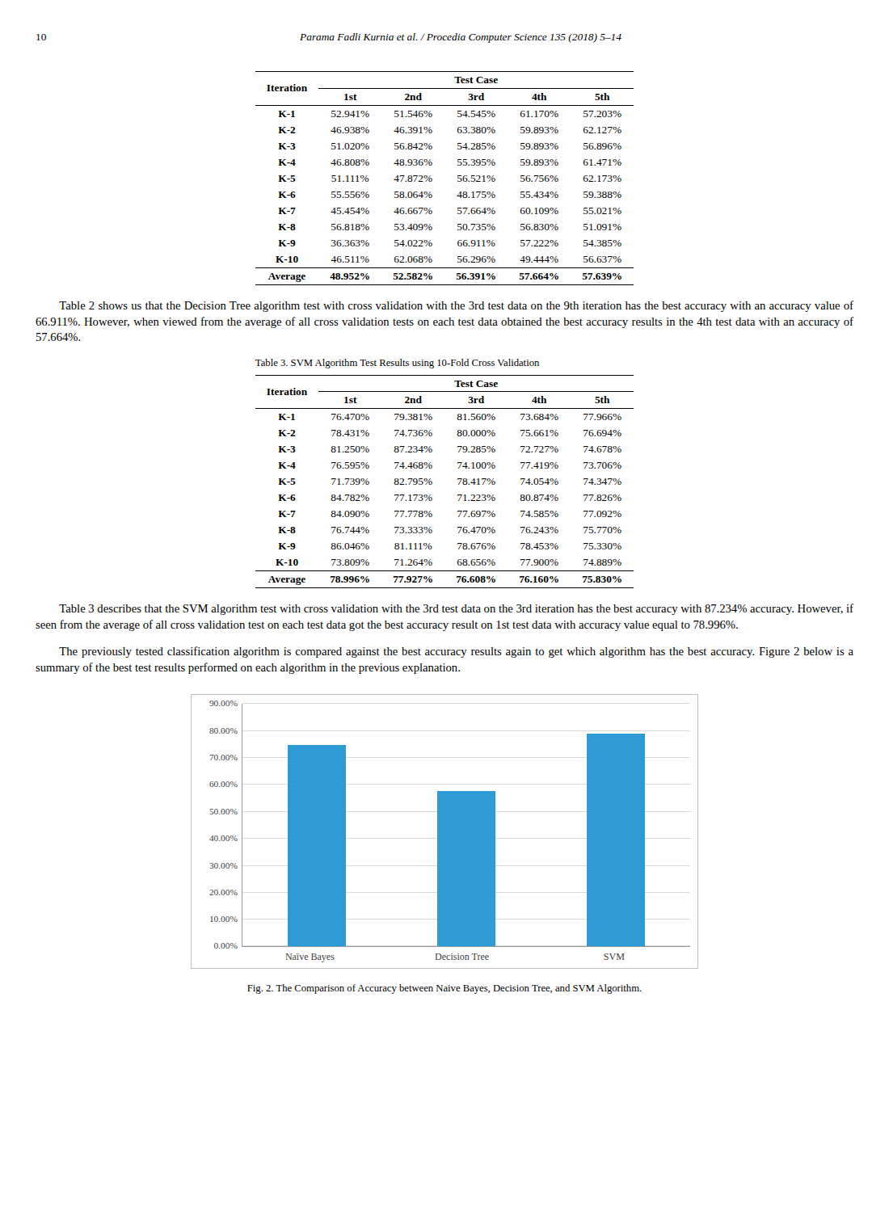10
Parama Fadli Kurnia et al. / Procedia Computer Science 135 (2018) 5–14
| Iteration | Test Case |
| --- | --- |
| 1st | 2nd | 3rd | 4th | 5th |
| K-1 | 52.941% | 51.546% | 54.545% | 61.170% | 57.203% |
| K-2 | 46.938% | 46.391% | 63.380% | 59.893% | 62.127% |
| K-3 | 51.020% | 56.842% | 54.285% | 59.893% | 56.896% |
| K-4 | 46.808% | 48.936% | 55.395% | 59.893% | 61.471% |
| K-5 | 51.111% | 47.872% | 56.521% | 56.756% | 62.173% |
| K-6 | 55.556% | 58.064% | 48.175% | 55.434% | 59.388% |
| K-7 | 45.454% | 46.667% | 57.664% | 60.109% | 55.021% |
| K-8 | 56.818% | 53.409% | 50.735% | 56.830% | 51.091% |
| K-9 | 36.363% | 54.022% | 66.911% | 57.222% | 54.385% |
| K-10 | 46.511% | 62.068% | 56.296% | 49.444% | 56.637% |
| Average | 48.952% | 52.582% | 56.391% | 57.664% | 57.639% |
Table 2 shows us that the Decision Tree algorithm test with cross validation with the 3rd test data on the 9th iteration has the best accuracy with an accuracy value of 66.911%. However, when viewed from the average of all cross validation tests on each test data obtained the best accuracy results in the 4th test data with an accuracy of 57.664%.
Table 3. SVM Algorithm Test Results using 10-Fold Cross Validation
| Iteration | Test Case |
| --- | --- |
| 1st | 2nd | 3rd | 4th | 5th |
| K-1 | 76.470% | 79.381% | 81.560% | 73.684% | 77.966% |
| K-2 | 78.431% | 74.736% | 80.000% | 75.661% | 76.694% |
| K-3 | 81.250% | 87.234% | 79.285% | 72.727% | 74.678% |
| K-4 | 76.595% | 74.468% | 74.100% | 77.419% | 73.706% |
| K-5 | 71.739% | 82.795% | 78.417% | 74.054% | 74.347% |
| K-6 | 84.782% | 77.173% | 71.223% | 80.874% | 77.826% |
| K-7 | 84.090% | 77.778% | 77.697% | 74.585% | 77.092% |
| K-8 | 76.744% | 73.333% | 76.470% | 76.243% | 75.770% |
| K-9 | 86.046% | 81.111% | 78.676% | 78.453% | 75.330% |
| K-10 | 73.809% | 71.264% | 68.656% | 77.900% | 74.889% |
| Average | 78.996% | 77.927% | 76.608% | 76.160% | 75.830% |
Table 3 describes that the SVM algorithm test with cross validation with the 3rd test data on the 3rd iteration has the best accuracy with 87.234% accuracy. However, if seen from the average of all cross validation test on each test data got the best accuracy result on 1st test data with accuracy value equal to 78.996%.
The previously tested classification algorithm is compared against the best accuracy results again to get which algorithm has the best accuracy. Figure 2 below is a summary of the best test results performed on each algorithm in the previous explanation.
90.00%
80.00%
70.00%
60.00%
50.00%
40.00%
30.00%
20.00%
10.00%
0.00%
Naïve Bayes Decision Tree SVM
Fig. 2. The Comparison of Accuracy between Naive Bayes, Decision Tree, and SVM Algorithm.